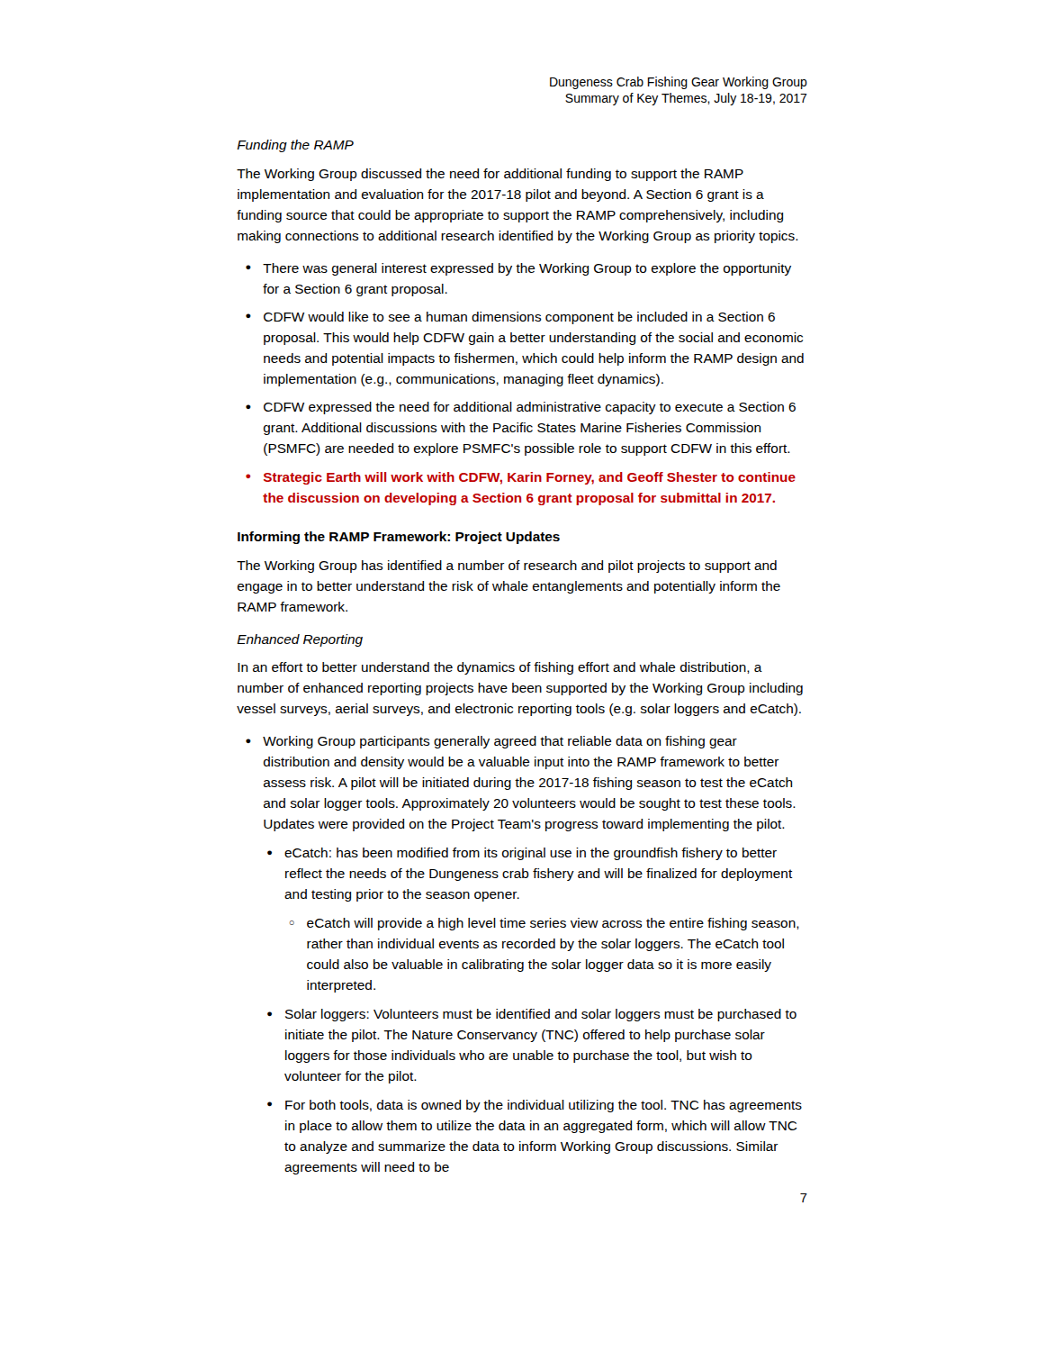Dungeness Crab Fishing Gear Working Group
Summary of Key Themes, July 18-19, 2017
Funding the RAMP
The Working Group discussed the need for additional funding to support the RAMP implementation and evaluation for the 2017-18 pilot and beyond. A Section 6 grant is a funding source that could be appropriate to support the RAMP comprehensively, including making connections to additional research identified by the Working Group as priority topics.
There was general interest expressed by the Working Group to explore the opportunity for a Section 6 grant proposal.
CDFW would like to see a human dimensions component be included in a Section 6 proposal. This would help CDFW gain a better understanding of the social and economic needs and potential impacts to fishermen, which could help inform the RAMP design and implementation (e.g., communications, managing fleet dynamics).
CDFW expressed the need for additional administrative capacity to execute a Section 6 grant. Additional discussions with the Pacific States Marine Fisheries Commission (PSMFC) are needed to explore PSMFC's possible role to support CDFW in this effort.
Strategic Earth will work with CDFW, Karin Forney, and Geoff Shester to continue the discussion on developing a Section 6 grant proposal for submittal in 2017.
Informing the RAMP Framework: Project Updates
The Working Group has identified a number of research and pilot projects to support and engage in to better understand the risk of whale entanglements and potentially inform the RAMP framework.
Enhanced Reporting
In an effort to better understand the dynamics of fishing effort and whale distribution, a number of enhanced reporting projects have been supported by the Working Group including vessel surveys, aerial surveys, and electronic reporting tools (e.g. solar loggers and eCatch).
Working Group participants generally agreed that reliable data on fishing gear distribution and density would be a valuable input into the RAMP framework to better assess risk. A pilot will be initiated during the 2017-18 fishing season to test the eCatch and solar logger tools. Approximately 20 volunteers would be sought to test these tools. Updates were provided on the Project Team's progress toward implementing the pilot.
eCatch: has been modified from its original use in the groundfish fishery to better reflect the needs of the Dungeness crab fishery and will be finalized for deployment and testing prior to the season opener.
eCatch will provide a high level time series view across the entire fishing season, rather than individual events as recorded by the solar loggers. The eCatch tool could also be valuable in calibrating the solar logger data so it is more easily interpreted.
Solar loggers: Volunteers must be identified and solar loggers must be purchased to initiate the pilot. The Nature Conservancy (TNC) offered to help purchase solar loggers for those individuals who are unable to purchase the tool, but wish to volunteer for the pilot.
For both tools, data is owned by the individual utilizing the tool. TNC has agreements in place to allow them to utilize the data in an aggregated form, which will allow TNC to analyze and summarize the data to inform Working Group discussions. Similar agreements will need to be
7